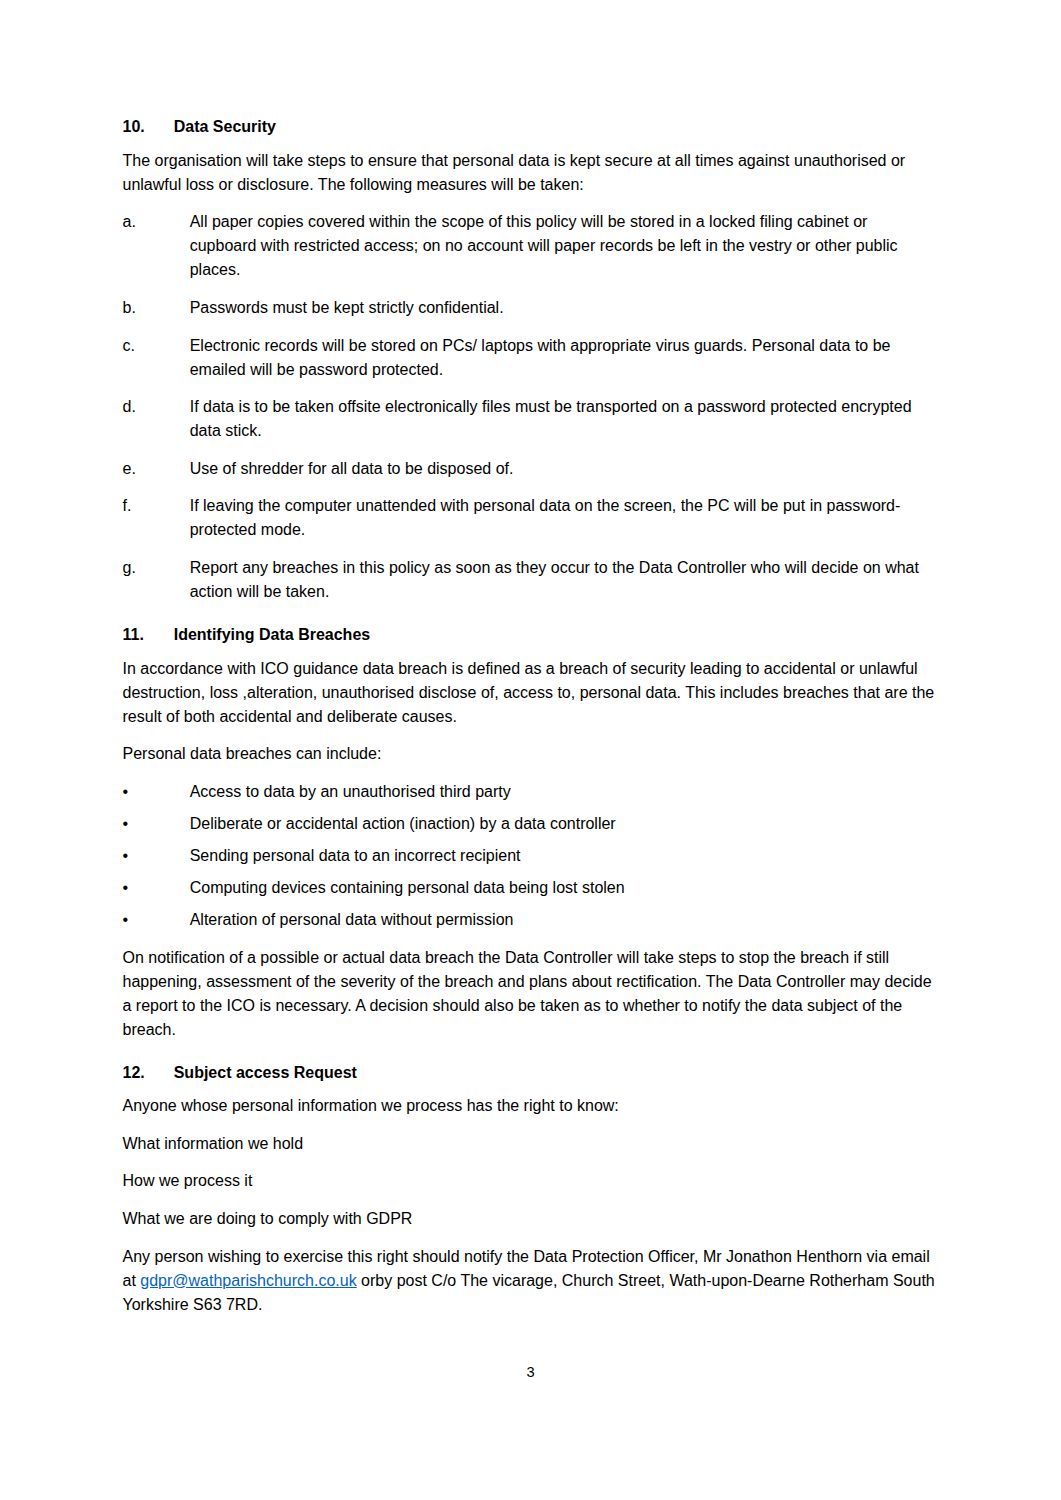10. Data Security
The organisation will take steps to ensure that personal data is kept secure at all times against unauthorised or unlawful loss or disclosure. The following measures will be taken:
a. All paper copies covered within the scope of this policy will be stored in a locked filing cabinet or cupboard with restricted access; on no account will paper records be left in the vestry or other public places.
b. Passwords must be kept strictly confidential.
c. Electronic records will be stored on PCs/ laptops with appropriate virus guards. Personal data to be emailed will be password protected.
d. If data is to be taken offsite electronically files must be transported on a password protected encrypted data stick.
e. Use of shredder for all data to be disposed of.
f. If leaving the computer unattended with personal data on the screen, the PC will be put in password-protected mode.
g. Report any breaches in this policy as soon as they occur to the Data Controller who will decide on what action will be taken.
11. Identifying Data Breaches
In accordance with ICO guidance data breach is defined as a breach of security leading to accidental or unlawful destruction, loss ,alteration, unauthorised disclose of, access to, personal data. This includes breaches that are the result of both accidental and deliberate causes.
Personal data breaches can include:
•Access to data by an unauthorised third party
•Deliberate or accidental action (inaction) by a data controller
•Sending personal data to an incorrect recipient
•Computing devices containing personal data being lost stolen
•Alteration of personal data without permission
On notification of a possible or actual data breach the Data Controller will take steps to stop the breach if still happening, assessment of the severity of the breach and plans about rectification. The Data Controller may decide a report to the ICO is necessary. A decision should also be taken as to whether to notify the data subject of the breach.
12. Subject access Request
Anyone whose personal information we process has the right to know:
What information we hold
How we process it
What we are doing to comply with GDPR
Any person wishing to exercise this right should notify the Data Protection Officer, Mr Jonathon Henthorn via email at gdpr@wathparishchurch.co.uk orby post C/o The vicarage, Church Street, Wath-upon-Dearne Rotherham South Yorkshire S63 7RD.
3